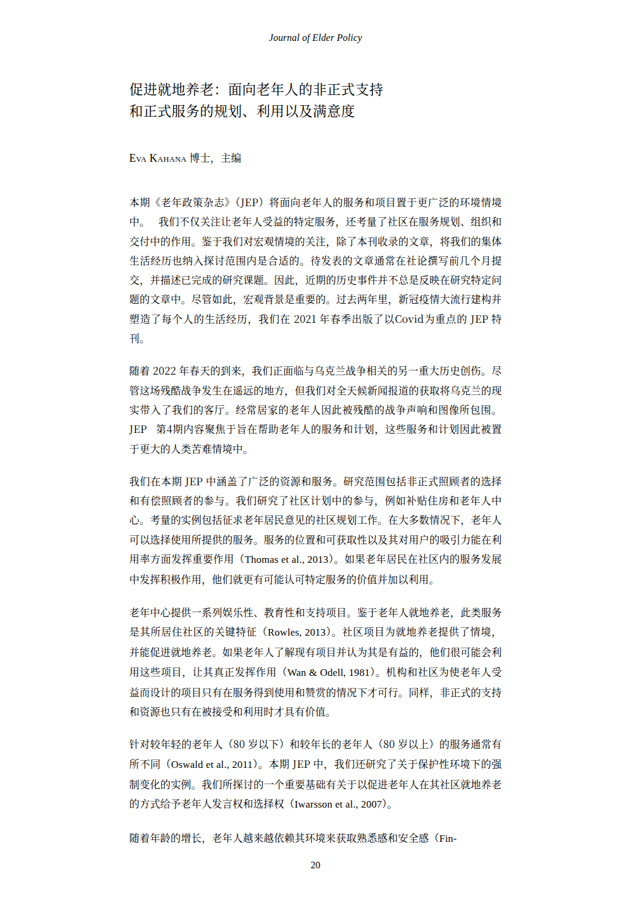Journal of Elder Policy
促进就地养老：面向老年人的非正式支持
和正式服务的规划、利用以及满意度
Eva Kahana 博士，主编
本期《老年政策杂志》（JEP）将面向老年人的服务和项目置于更广泛的环境情境中。 我们不仅关注让老年人受益的特定服务，还考量了社区在服务规划、组织和交付中的作用。鉴于我们对宏观情境的关注，除了本刊收录的文章，将我们的集体生活经历也纳入探讨范围内是合适的。待发表的文章通常在社论撰写前几个月提交，并描述已完成的研究课题。因此，近期的历史事件并不总是反映在研究特定问题的文章中。尽管如此，宏观背景是重要的。过去两年里，新冠疫情大流行建构并塑造了每个人的生活经历，我们在 2021 年春季出版了以Covid为重点的 JEP 特刊。
随着 2022 年春天的到来，我们正面临与乌克兰战争相关的另一重大历史创伤。尽管这场残酷战争发生在遥远的地方，但我们对全天候新闻报道的获取将乌克兰的现实带入了我们的客厅。经常居家的老年人因此被残酷的战争声响和图像所包围。JEP 第4期内容聚焦于旨在帮助老年人的服务和计划，这些服务和计划因此被置于更大的人类苦难情境中。
我们在本期 JEP 中涵盖了广泛的资源和服务。研究范围包括非正式照顾者的选择和有偿照顾者的参与。我们研究了社区计划中的参与，例如补贴住房和老年人中心。考量的实例包括征求老年居民意见的社区规划工作。在大多数情况下，老年人可以选择使用所提供的服务。服务的位置和可获取性以及其对用户的吸引力能在利用率方面发挥重要作用（Thomas et al., 2013）。如果老年居民在社区内的服务发展中发挥积极作用，他们就更有可能认可特定服务的价值并加以利用。
老年中心提供一系列娱乐性、教育性和支持项目。鉴于老年人就地养老，此类服务是其所居住社区的关键特征（Rowles, 2013）。社区项目为就地养老提供了情境，并能促进就地养老。如果老年人了解现有项目并认为其是有益的，他们很可能会利用这些项目，让其真正发挥作用（Wan & Odell, 1981）。机构和社区为使老年人受益而设计的项目只有在服务得到使用和赞赏的情况下才可行。同样，非正式的支持和资源也只有在被接受和利用时才具有价值。
针对较年轻的老年人（80 岁以下）和较年长的老年人（80 岁以上）的服务通常有所不同（Oswald et al., 2011）。本期 JEP 中，我们还研究了关于保护性环境下的强制变化的实例。我们所探讨的一个重要基础有关于以促进老年人在其社区就地养老的方式给予老年人发言权和选择权（Iwarsson et al., 2007）。
随着年龄的增长，老年人越来越依赖其环境来获取熟悉感和安全感（Fin-
20